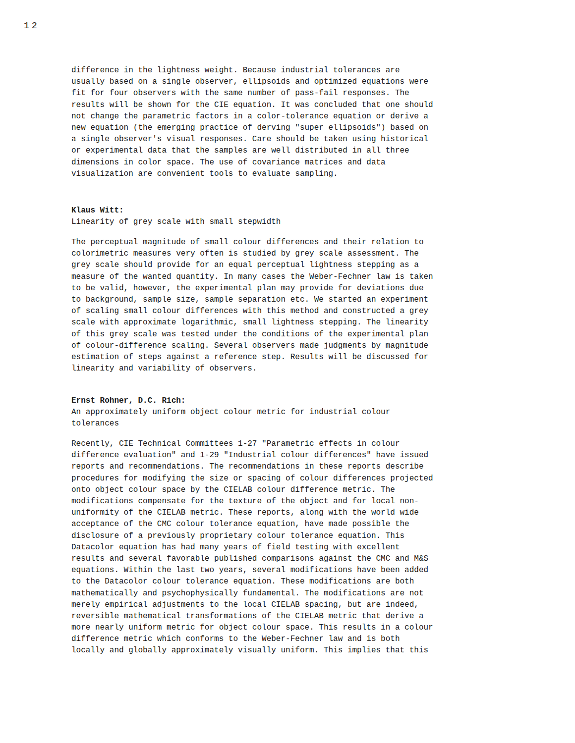12
difference in the lightness weight. Because industrial tolerances are usually based on a single observer, ellipsoids and optimized equations were fit for four observers with the same number of pass-fail responses. The results will be shown for the CIE equation. It was concluded that one should not change the parametric factors in a color-tolerance equation or derive a new equation (the emerging practice of derving "super ellipsoids") based on a single observer's visual responses. Care should be taken using historical or experimental data that the samples are well distributed in all three dimensions in color space. The use of covariance matrices and data visualization are convenient tools to evaluate sampling.
Klaus Witt:
Linearity of grey scale with small stepwidth
The perceptual magnitude of small colour differences and their relation to colorimetric measures very often is studied by grey scale assessment. The grey scale should provide for an equal perceptual lightness stepping as a measure of the wanted quantity. In many cases the Weber-Fechner law is taken to be valid, however, the experimental plan may provide for deviations due to background, sample size, sample separation etc. We started an experiment of scaling small colour differences with this method and constructed a grey scale with approximate logarithmic, small lightness stepping. The linearity of this grey scale was tested under the conditions of the experimental plan of colour-difference scaling. Several observers made judgments by magnitude estimation of steps against a reference step. Results will be discussed for linearity and variability of observers.
Ernst Rohner, D.C. Rich:
An approximately uniform object colour metric for industrial colour tolerances
Recently, CIE Technical Committees 1-27 "Parametric effects in colour difference evaluation" and 1-29 "Industrial colour differences" have issued reports and recommendations. The recommendations in these reports describe procedures for modifying the size or spacing of colour differences projected onto object colour space by the CIELAB colour difference metric. The modifications compensate for the texture of the object and for local non-uniformity of the CIELAB metric. These reports, along with the world wide acceptance of the CMC colour tolerance equation, have made possible the disclosure of a previously proprietary colour tolerance equation. This Datacolor equation has had many years of field testing with excellent results and several favorable published comparisons against the CMC and M&S equations. Within the last two years, several modifications have been added to the Datacolor colour tolerance equation. These modifications are both mathematically and psychophysically fundamental. The modifications are not merely empirical adjustments to the local CIELAB spacing, but are indeed, reversible mathematical transformations of the CIELAB metric that derive a more nearly uniform metric for object colour space. This results in a colour difference metric which conforms to the Weber-Fechner law and is both locally and globally approximately visually uniform. This implies that this